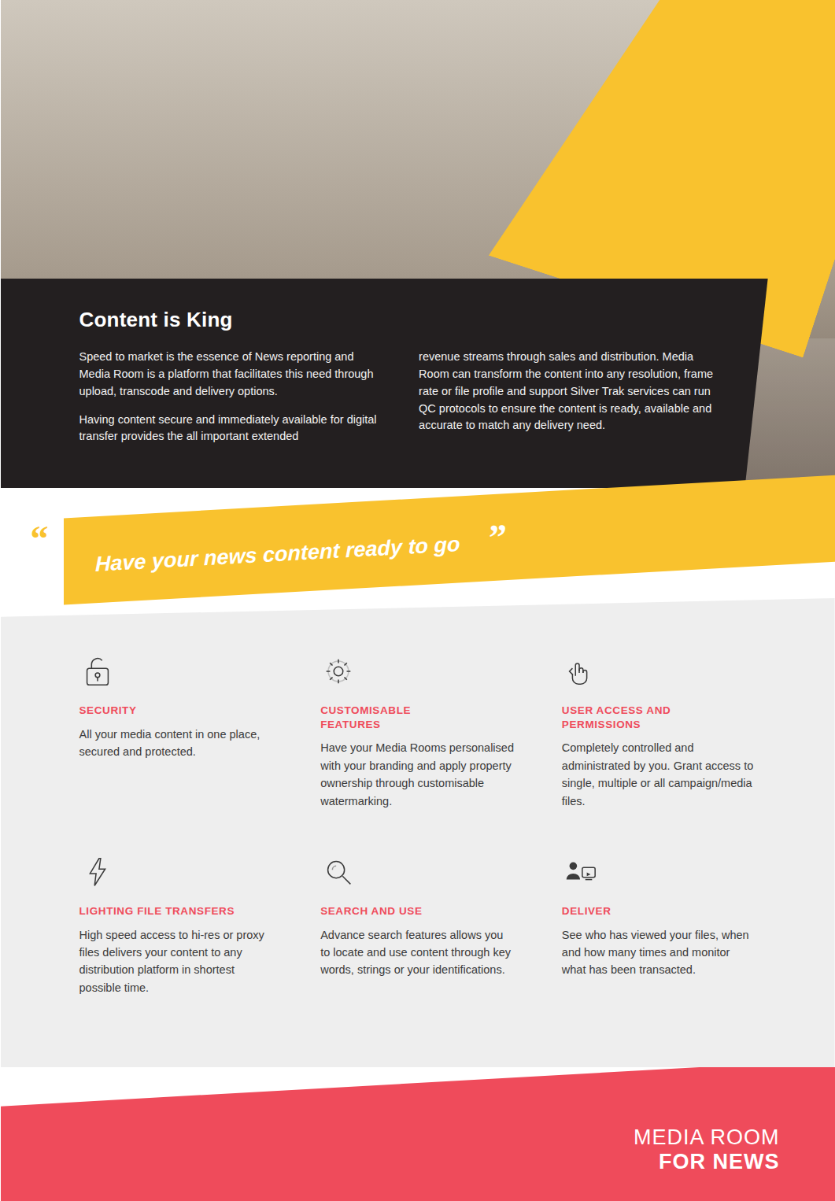Content is King
Speed to market is the essence of News reporting and Media Room is a platform that facilitates this need through upload, transcode and delivery options.
Having content secure and immediately available for digital transfer provides the all important extended
revenue streams through sales and distribution. Media Room can transform the content into any resolution, frame rate or file profile and support Silver Trak services can run QC protocols to ensure the content is ready, available and accurate to match any delivery need.
“
Have your news content ready to go
”
Security
All your media content in one place, secured and protected.
Customisable
Features
Have your Media Rooms personalised with your branding and apply property ownership through customisable watermarking.
User Access and
Permissions
Completely controlled and administrated by you. Grant access to single, multiple or all campaign/media files.
Lighting File Transfers
High speed access to hi-res or proxy files delivers your content to any distribution platform in shortest possible time.
Search and Use
Advance search features allows you to locate and use content through key words, strings or your identifications.
Deliver
See who has viewed your files, when and how many times and monitor what has been transacted.
MEDIA ROOM FOR NEWS